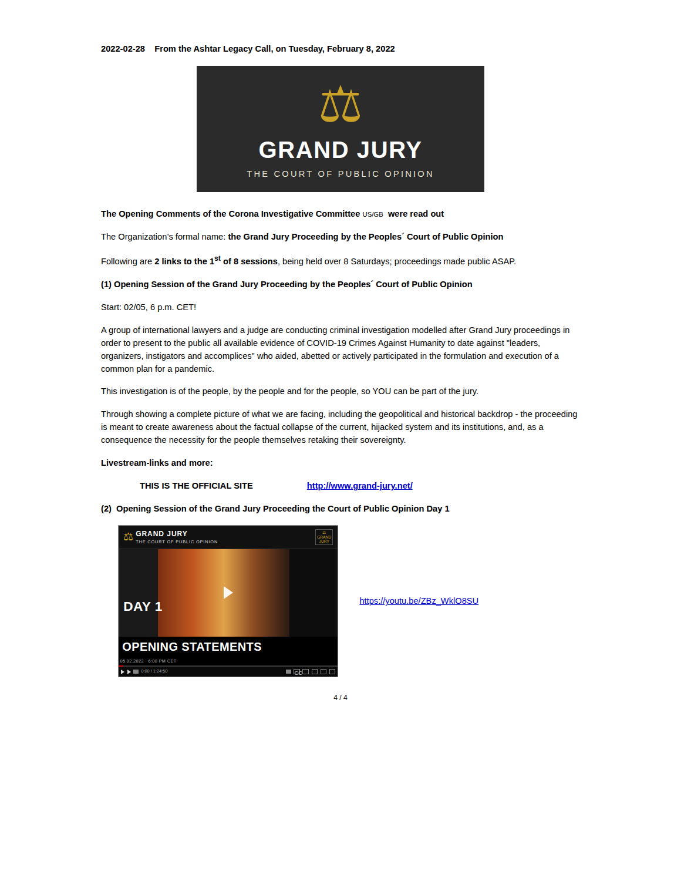2022-02-28 From the Ashtar Legacy Call, on Tuesday, February 8, 2022
⚖
GRAND JURY
THE COURT OF PUBLIC OPINION
The Opening Comments of the Corona Investigative Committee US/GB were read out
The Organization’s formal name: the Grand Jury Proceeding by the Peoples´ Court of Public Opinion
Following are 2 links to the 1st of 8 sessions, being held over 8 Saturdays; proceedings made public ASAP.
(1) Opening Session of the Grand Jury Proceeding by the Peoples´ Court of Public Opinion
Start: 02/05, 6 p.m. CET!
A group of international lawyers and a judge are conducting criminal investigation modelled after Grand Jury proceedings in order to present to the public all available evidence of COVID-19 Crimes Against Humanity to date against "leaders, organizers, instigators and accomplices" who aided, abetted or actively participated in the formulation and execution of a common plan for a pandemic.
This investigation is of the people, by the people and for the people, so YOU can be part of the jury.
Through showing a complete picture of what we are facing, including the geopolitical and historical backdrop - the proceeding is meant to create awareness about the factual collapse of the current, hijacked system and its institutions, and, as a consequence the necessity for the people themselves retaking their sovereignty.
Livestream-links and more:
THIS IS THE OFFICIAL SITE http://www.grand-jury.net/
(2) Opening Session of the Grand Jury Proceeding the Court of Public Opinion Day 1
⚖ GRAND JURY THE COURT OF PUBLIC OPINION
⚖
GRAND
JURY
DAY 1
OPENING STATEMENTS
05.02.2022 · 6:00 PM CET
0:00 / 1:24:50
CC
https://youtu.be/ZBz_WklO8SU
4 / 4